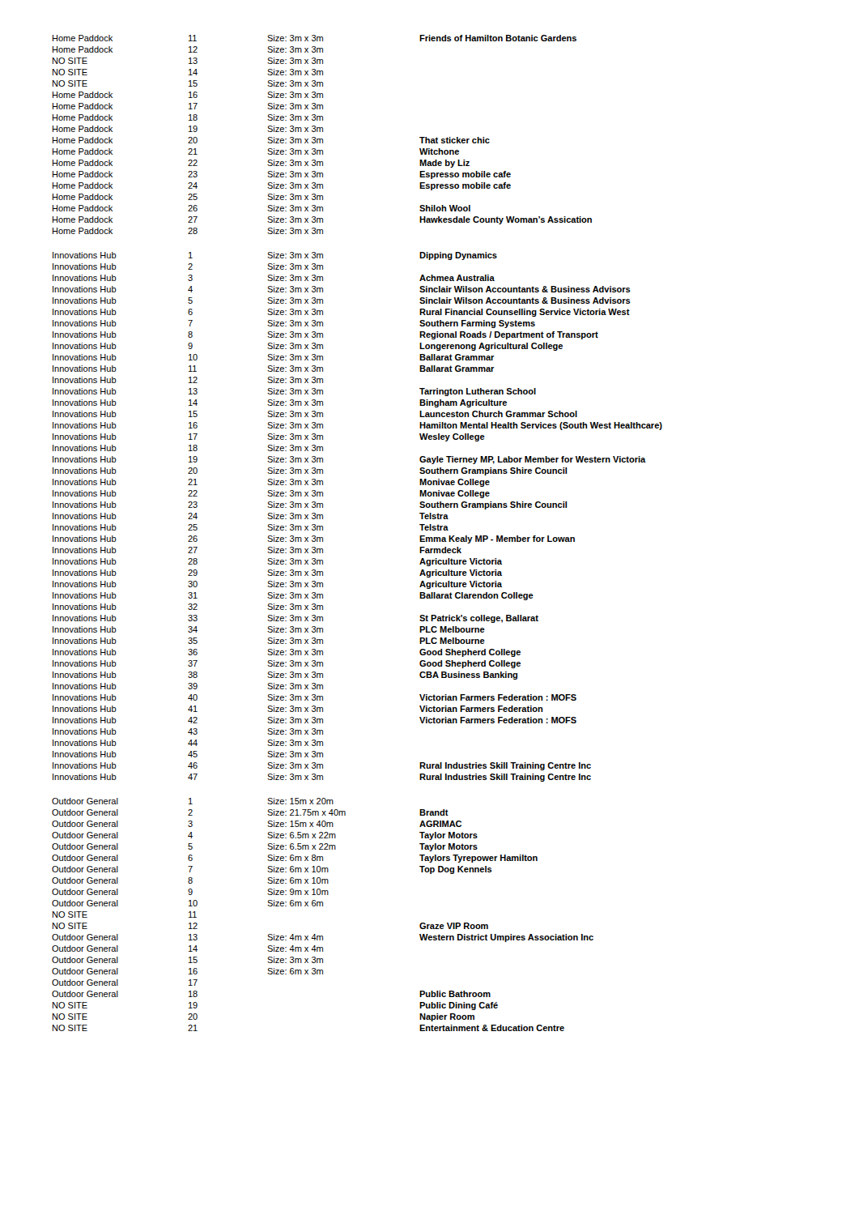| Home Paddock | 11 | Size: 3m x 3m | Friends of Hamilton Botanic Gardens |
| Home Paddock | 12 | Size: 3m x 3m | |
| NO SITE | 13 | Size: 3m x 3m | |
| NO SITE | 14 | Size: 3m x 3m | |
| NO SITE | 15 | Size: 3m x 3m | |
| Home Paddock | 16 | Size: 3m x 3m | |
| Home Paddock | 17 | Size: 3m x 3m | |
| Home Paddock | 18 | Size: 3m x 3m | |
| Home Paddock | 19 | Size: 3m x 3m | |
| Home Paddock | 20 | Size: 3m x 3m | That sticker chic |
| Home Paddock | 21 | Size: 3m x 3m | Witchone |
| Home Paddock | 22 | Size: 3m x 3m | Made by Liz |
| Home Paddock | 23 | Size: 3m x 3m | Espresso mobile cafe |
| Home Paddock | 24 | Size: 3m x 3m | Espresso mobile cafe |
| Home Paddock | 25 | Size: 3m x 3m | |
| Home Paddock | 26 | Size: 3m x 3m | Shiloh Wool |
| Home Paddock | 27 | Size: 3m x 3m | Hawkesdale County Woman’s Assication |
| Home Paddock | 28 | Size: 3m x 3m | |
| Innovations Hub | 1 | Size: 3m x 3m | Dipping Dynamics |
| Innovations Hub | 2 | Size: 3m x 3m | |
| Innovations Hub | 3 | Size: 3m x 3m | Achmea Australia |
| Innovations Hub | 4 | Size: 3m x 3m | Sinclair Wilson Accountants & Business Advisors |
| Innovations Hub | 5 | Size: 3m x 3m | Sinclair Wilson Accountants & Business Advisors |
| Innovations Hub | 6 | Size: 3m x 3m | Rural Financial Counselling Service Victoria West |
| Innovations Hub | 7 | Size: 3m x 3m | Southern Farming Systems |
| Innovations Hub | 8 | Size: 3m x 3m | Regional Roads / Department of Transport |
| Innovations Hub | 9 | Size: 3m x 3m | Longerenong Agricultural College |
| Innovations Hub | 10 | Size: 3m x 3m | Ballarat Grammar |
| Innovations Hub | 11 | Size: 3m x 3m | Ballarat Grammar |
| Innovations Hub | 12 | Size: 3m x 3m | |
| Innovations Hub | 13 | Size: 3m x 3m | Tarrington Lutheran School |
| Innovations Hub | 14 | Size: 3m x 3m | Bingham Agriculture |
| Innovations Hub | 15 | Size: 3m x 3m | Launceston Church Grammar School |
| Innovations Hub | 16 | Size: 3m x 3m | Hamilton Mental Health Services (South West Healthcare) |
| Innovations Hub | 17 | Size: 3m x 3m | Wesley College |
| Innovations Hub | 18 | Size: 3m x 3m | |
| Innovations Hub | 19 | Size: 3m x 3m | Gayle Tierney MP, Labor Member for Western Victoria |
| Innovations Hub | 20 | Size: 3m x 3m | Southern Grampians Shire Council |
| Innovations Hub | 21 | Size: 3m x 3m | Monivae College |
| Innovations Hub | 22 | Size: 3m x 3m | Monivae College |
| Innovations Hub | 23 | Size: 3m x 3m | Southern Grampians Shire Council |
| Innovations Hub | 24 | Size: 3m x 3m | Telstra |
| Innovations Hub | 25 | Size: 3m x 3m | Telstra |
| Innovations Hub | 26 | Size: 3m x 3m | Emma Kealy MP - Member for Lowan |
| Innovations Hub | 27 | Size: 3m x 3m | Farmdeck |
| Innovations Hub | 28 | Size: 3m x 3m | Agriculture Victoria |
| Innovations Hub | 29 | Size: 3m x 3m | Agriculture Victoria |
| Innovations Hub | 30 | Size: 3m x 3m | Agriculture Victoria |
| Innovations Hub | 31 | Size: 3m x 3m | Ballarat Clarendon College |
| Innovations Hub | 32 | Size: 3m x 3m | |
| Innovations Hub | 33 | Size: 3m x 3m | St Patrick's college, Ballarat |
| Innovations Hub | 34 | Size: 3m x 3m | PLC Melbourne |
| Innovations Hub | 35 | Size: 3m x 3m | PLC Melbourne |
| Innovations Hub | 36 | Size: 3m x 3m | Good Shepherd College |
| Innovations Hub | 37 | Size: 3m x 3m | Good Shepherd College |
| Innovations Hub | 38 | Size: 3m x 3m | CBA Business Banking |
| Innovations Hub | 39 | Size: 3m x 3m | |
| Innovations Hub | 40 | Size: 3m x 3m | Victorian Farmers Federation : MOFS |
| Innovations Hub | 41 | Size: 3m x 3m | Victorian Farmers Federation |
| Innovations Hub | 42 | Size: 3m x 3m | Victorian Farmers Federation : MOFS |
| Innovations Hub | 43 | Size: 3m x 3m | |
| Innovations Hub | 44 | Size: 3m x 3m | |
| Innovations Hub | 45 | Size: 3m x 3m | |
| Innovations Hub | 46 | Size: 3m x 3m | Rural Industries Skill Training Centre Inc |
| Innovations Hub | 47 | Size: 3m x 3m | Rural Industries Skill Training Centre Inc |
| Outdoor General | 1 | Size: 15m x 20m | |
| Outdoor General | 2 | Size: 21.75m x 40m | Brandt |
| Outdoor General | 3 | Size: 15m x 40m | AGRIMAC |
| Outdoor General | 4 | Size: 6.5m x 22m | Taylor Motors |
| Outdoor General | 5 | Size: 6.5m x 22m | Taylor Motors |
| Outdoor General | 6 | Size: 6m x 8m | Taylors Tyrepower Hamilton |
| Outdoor General | 7 | Size: 6m x 10m | Top Dog Kennels |
| Outdoor General | 8 | Size: 6m x 10m | |
| Outdoor General | 9 | Size: 9m x 10m | |
| Outdoor General | 10 | Size: 6m x 6m | |
| NO SITE | 11 | | |
| NO SITE | 12 | | Graze VIP Room |
| Outdoor General | 13 | Size: 4m x 4m | Western District Umpires Association Inc |
| Outdoor General | 14 | Size: 4m x 4m | |
| Outdoor General | 15 | Size: 3m x 3m | |
| Outdoor General | 16 | Size: 6m x 3m | |
| Outdoor General | 17 | | |
| Outdoor General | 18 | | Public Bathroom |
| NO SITE | 19 | | Public Dining Café |
| NO SITE | 20 | | Napier Room |
| NO SITE | 21 | | Entertainment & Education Centre |